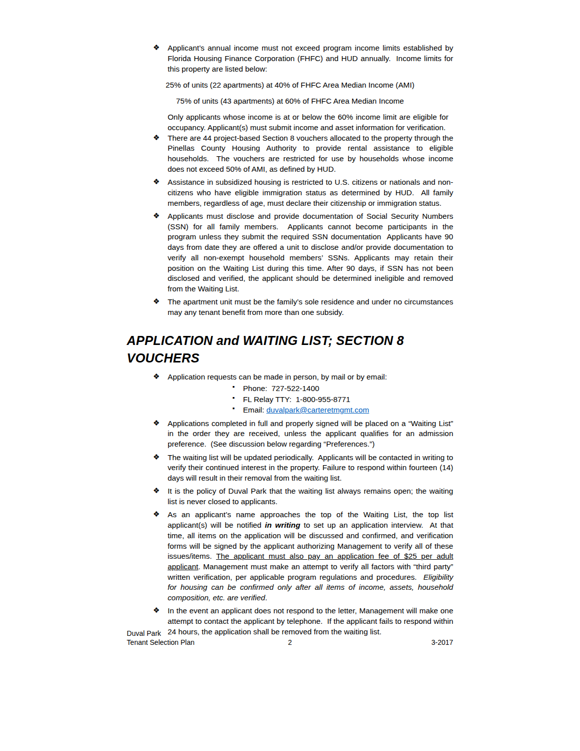Applicant’s annual income must not exceed program income limits established by Florida Housing Finance Corporation (FHFC) and HUD annually. Income limits for this property are listed below:
25% of units (22 apartments) at 40% of FHFC Area Median Income (AMI)
75% of units (43 apartments) at 60% of FHFC Area Median Income
Only applicants whose income is at or below the 60% income limit are eligible for occupancy. Applicant(s) must submit income and asset information for verification.
There are 44 project-based Section 8 vouchers allocated to the property through the Pinellas County Housing Authority to provide rental assistance to eligible households. The vouchers are restricted for use by households whose income does not exceed 50% of AMI, as defined by HUD.
Assistance in subsidized housing is restricted to U.S. citizens or nationals and non-citizens who have eligible immigration status as determined by HUD. All family members, regardless of age, must declare their citizenship or immigration status.
Applicants must disclose and provide documentation of Social Security Numbers (SSN) for all family members. Applicants cannot become participants in the program unless they submit the required SSN documentation Applicants have 90 days from date they are offered a unit to disclose and/or provide documentation to verify all non-exempt household members’ SSNs. Applicants may retain their position on the Waiting List during this time. After 90 days, if SSN has not been disclosed and verified, the applicant should be determined ineligible and removed from the Waiting List.
The apartment unit must be the family’s sole residence and under no circumstances may any tenant benefit from more than one subsidy.
APPLICATION and WAITING LIST; SECTION 8 VOUCHERS
Application requests can be made in person, by mail or by email:
Phone: 727-522-1400
FL Relay TTY: 1-800-955-8771
Email: duvalpark@carteretmgmt.com
Applications completed in full and properly signed will be placed on a “Waiting List” in the order they are received, unless the applicant qualifies for an admission preference. (See discussion below regarding “Preferences.”)
The waiting list will be updated periodically. Applicants will be contacted in writing to verify their continued interest in the property. Failure to respond within fourteen (14) days will result in their removal from the waiting list.
It is the policy of Duval Park that the waiting list always remains open; the waiting list is never closed to applicants.
As an applicant’s name approaches the top of the Waiting List, the top list applicant(s) will be notified in writing to set up an application interview. At that time, all items on the application will be discussed and confirmed, and verification forms will be signed by the applicant authorizing Management to verify all of these issues/items. The applicant must also pay an application fee of $25 per adult applicant. Management must make an attempt to verify all factors with “third party” written verification, per applicable program regulations and procedures. Eligibility for housing can be confirmed only after all items of income, assets, household composition, etc. are verified.
In the event an applicant does not respond to the letter, Management will make one attempt to contact the applicant by telephone. If the applicant fails to respond within 24 hours, the application shall be removed from the waiting list.
| Duval Park | | |
| Tenant Selection Plan | 2 | 3-2017 |